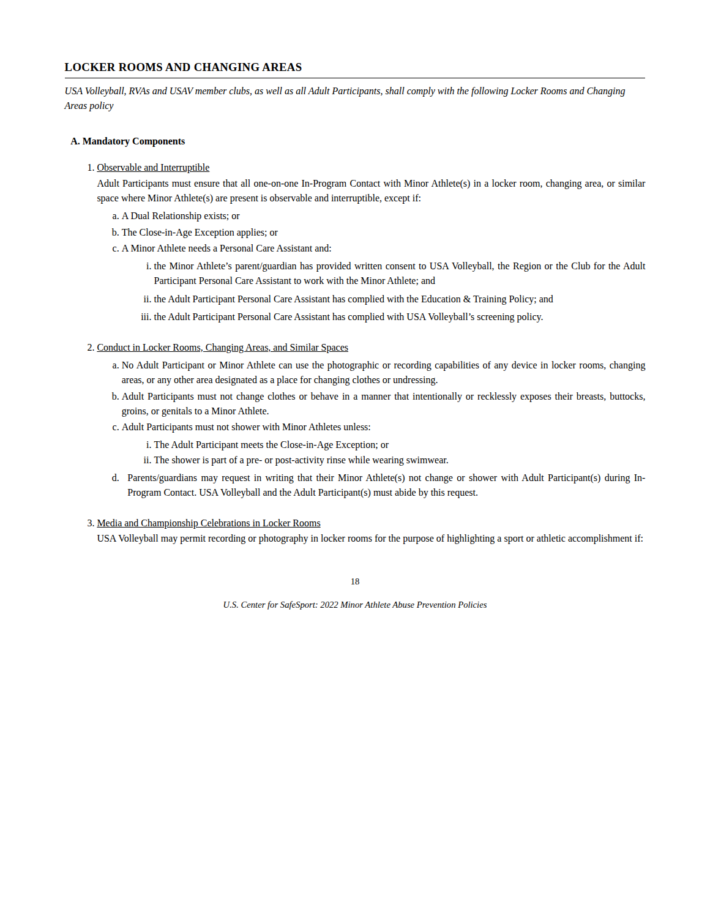LOCKER ROOMS AND CHANGING AREAS
USA Volleyball, RVAs and USAV member clubs, as well as all Adult Participants, shall comply with the following Locker Rooms and Changing Areas policy
A. Mandatory Components
Observable and Interruptible
Adult Participants must ensure that all one-on-one In-Program Contact with Minor Athlete(s) in a locker room, changing area, or similar space where Minor Athlete(s) are present is observable and interruptible, except if:
A Dual Relationship exists; or
The Close-in-Age Exception applies; or
A Minor Athlete needs a Personal Care Assistant and:
the Minor Athlete’s parent/guardian has provided written consent to USA Volleyball, the Region or the Club for the Adult Participant Personal Care Assistant to work with the Minor Athlete; and
the Adult Participant Personal Care Assistant has complied with the Education & Training Policy; and
the Adult Participant Personal Care Assistant has complied with USA Volleyball’s screening policy.
Conduct in Locker Rooms, Changing Areas, and Similar Spaces
No Adult Participant or Minor Athlete can use the photographic or recording capabilities of any device in locker rooms, changing areas, or any other area designated as a place for changing clothes or undressing.
Adult Participants must not change clothes or behave in a manner that intentionally or recklessly exposes their breasts, buttocks, groins, or genitals to a Minor Athlete.
Adult Participants must not shower with Minor Athletes unless:
The Adult Participant meets the Close-in-Age Exception; or
The shower is part of a pre- or post-activity rinse while wearing swimwear.
Parents/guardians may request in writing that their Minor Athlete(s) not change or shower with Adult Participant(s) during In-Program Contact. USA Volleyball and the Adult Participant(s) must abide by this request.
Media and Championship Celebrations in Locker Rooms
USA Volleyball may permit recording or photography in locker rooms for the purpose of highlighting a sport or athletic accomplishment if:
18
U.S. Center for SafeSport: 2022 Minor Athlete Abuse Prevention Policies